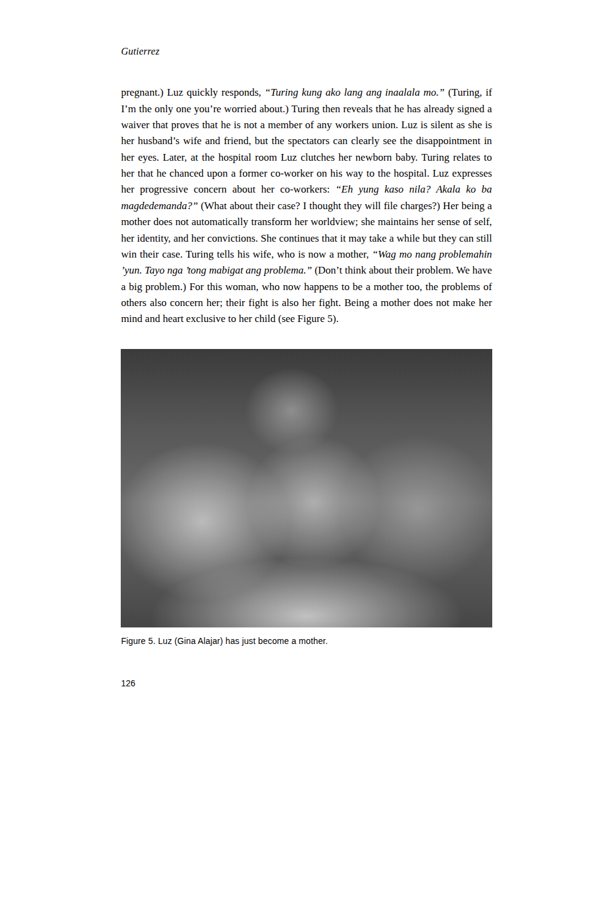Gutierrez
pregnant.) Luz quickly responds, “Turing kung ako lang ang inaalala mo.” (Turing, if I’m the only one you’re worried about.) Turing then reveals that he has already signed a waiver that proves that he is not a member of any workers union. Luz is silent as she is her husband’s wife and friend, but the spectators can clearly see the disappointment in her eyes. Later, at the hospital room Luz clutches her newborn baby. Turing relates to her that he chanced upon a former co-worker on his way to the hospital. Luz expresses her progressive concern about her co-workers: “Eh yung kaso nila? Akala ko ba magdedemanda?” (What about their case? I thought they will file charges?) Her being a mother does not automatically transform her worldview; she maintains her sense of self, her identity, and her convictions. She continues that it may take a while but they can still win their case. Turing tells his wife, who is now a mother, “Wag mo nang problemahin ’yun. Tayo nga ’tong mabigat ang problema.” (Don’t think about their problem. We have a big problem.) For this woman, who now happens to be a mother too, the problems of others also concern her; their fight is also her fight. Being a mother does not make her mind and heart exclusive to her child (see Figure 5).
Figure 5. Luz (Gina Alajar) has just become a mother.
126